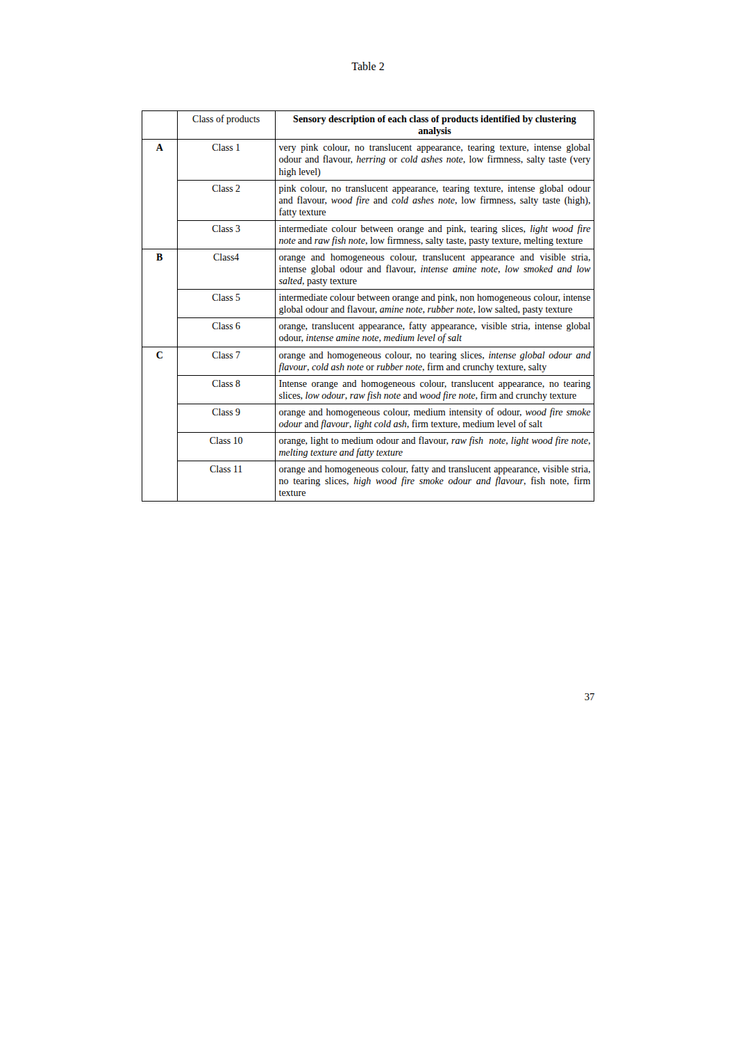Table 2
| | Class of products | Sensory description of each class of products identified by clustering analysis |
| A | Class 1 | very pink colour, no translucent appearance, tearing texture, intense global odour and flavour, herring or cold ashes note , low firmness, salty taste (very high level) |
| Class 2 | pink colour, no translucent appearance, tearing texture, intense global odour and flavour, wood fire and cold ashes note , low firmness, salty taste (high), fatty texture |
| Class 3 | intermediate colour between orange and pink, tearing slices, light wood fire note and raw fish note , low firmness, salty taste, pasty texture, melting texture |
| B | Class4 | orange and homogeneous colour, translucent appearance and visible stria, intense global odour and flavour, intense amine note , low smoked and low salted , pasty texture |
| Class 5 | intermediate colour between orange and pink, non homogeneous colour, intense global odour and flavour, amine note , rubber note , low salted, pasty texture |
| Class 6 | orange, translucent appearance, fatty appearance, visible stria, intense global odour, intense amine note , medium level of salt |
| C | Class 7 | orange and homogeneous colour, no tearing slices, intense global odour and flavour , cold ash note or rubber note , firm and crunchy texture, salty |
| Class 8 | Intense orange and homogeneous colour, translucent appearance, no tearing slices, low odour , raw fish note and wood fire note , firm and crunchy texture |
| Class 9 | orange and homogeneous colour, medium intensity of odour, wood fire smoke odour and flavour , light cold ash , firm texture, medium level of salt |
| Class 10 | orange, light to medium odour and flavour, raw fish note , light wood fire note , melting texture and fatty texture |
| Class 11 | orange and homogeneous colour, fatty and translucent appearance, visible stria, no tearing slices, high wood fire smoke odour and flavour , fish note, firm texture |
37